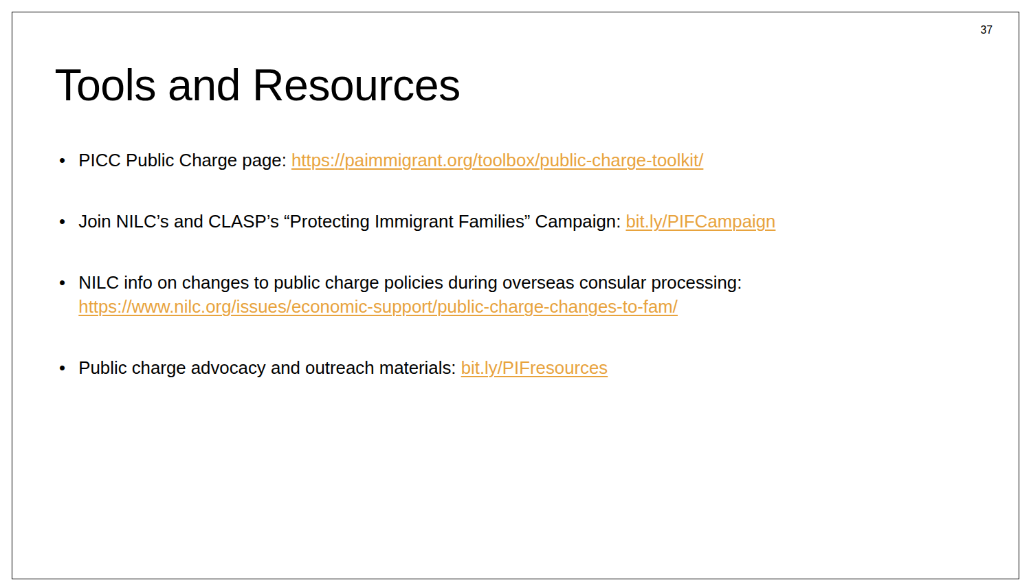37
Tools and Resources
PICC Public Charge page: https://paimmigrant.org/toolbox/public-charge-toolkit/
Join NILC’s and CLASP’s “Protecting Immigrant Families” Campaign: bit.ly/PIFCampaign
NILC info on changes to public charge policies during overseas consular processing: https://www.nilc.org/issues/economic-support/public-charge-changes-to-fam/
Public charge advocacy and outreach materials: bit.ly/PIFresources